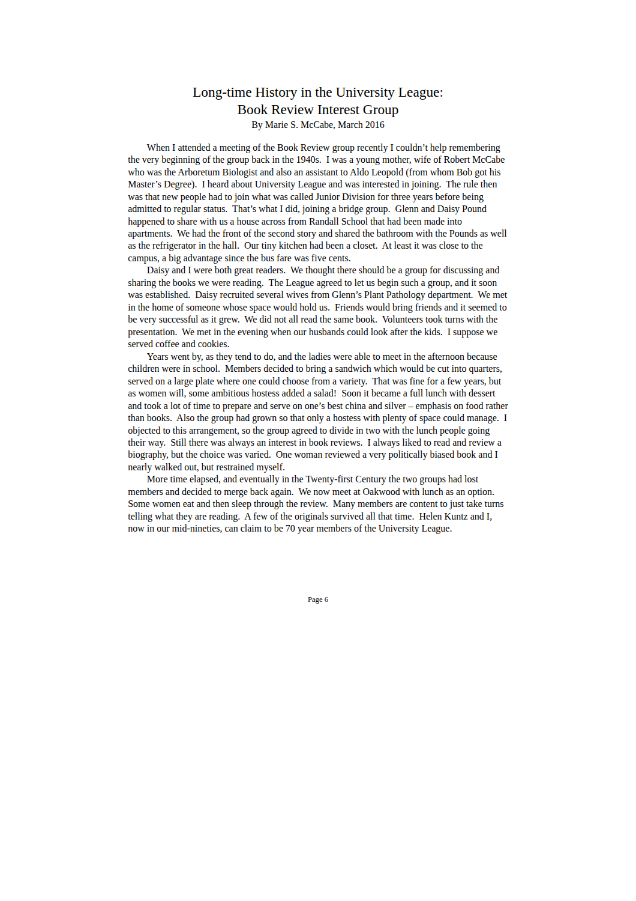Long-time History in the University League:
Book Review Interest Group
By Marie S. McCabe, March 2016
When I attended a meeting of the Book Review group recently I couldn’t help remembering the very beginning of the group back in the 1940s. I was a young mother, wife of Robert McCabe who was the Arboretum Biologist and also an assistant to Aldo Leopold (from whom Bob got his Master’s Degree). I heard about University League and was interested in joining. The rule then was that new people had to join what was called Junior Division for three years before being admitted to regular status. That’s what I did, joining a bridge group. Glenn and Daisy Pound happened to share with us a house across from Randall School that had been made into apartments. We had the front of the second story and shared the bathroom with the Pounds as well as the refrigerator in the hall. Our tiny kitchen had been a closet. At least it was close to the campus, a big advantage since the bus fare was five cents.
Daisy and I were both great readers. We thought there should be a group for discussing and sharing the books we were reading. The League agreed to let us begin such a group, and it soon was established. Daisy recruited several wives from Glenn’s Plant Pathology department. We met in the home of someone whose space would hold us. Friends would bring friends and it seemed to be very successful as it grew. We did not all read the same book. Volunteers took turns with the presentation. We met in the evening when our husbands could look after the kids. I suppose we served coffee and cookies.
Years went by, as they tend to do, and the ladies were able to meet in the afternoon because children were in school. Members decided to bring a sandwich which would be cut into quarters, served on a large plate where one could choose from a variety. That was fine for a few years, but as women will, some ambitious hostess added a salad! Soon it became a full lunch with dessert and took a lot of time to prepare and serve on one’s best china and silver – emphasis on food rather than books. Also the group had grown so that only a hostess with plenty of space could manage. I objected to this arrangement, so the group agreed to divide in two with the lunch people going their way. Still there was always an interest in book reviews. I always liked to read and review a biography, but the choice was varied. One woman reviewed a very politically biased book and I nearly walked out, but restrained myself.
More time elapsed, and eventually in the Twenty-first Century the two groups had lost members and decided to merge back again. We now meet at Oakwood with lunch as an option. Some women eat and then sleep through the review. Many members are content to just take turns telling what they are reading. A few of the originals survived all that time. Helen Kuntz and I, now in our mid-nineties, can claim to be 70 year members of the University League.
Page 6